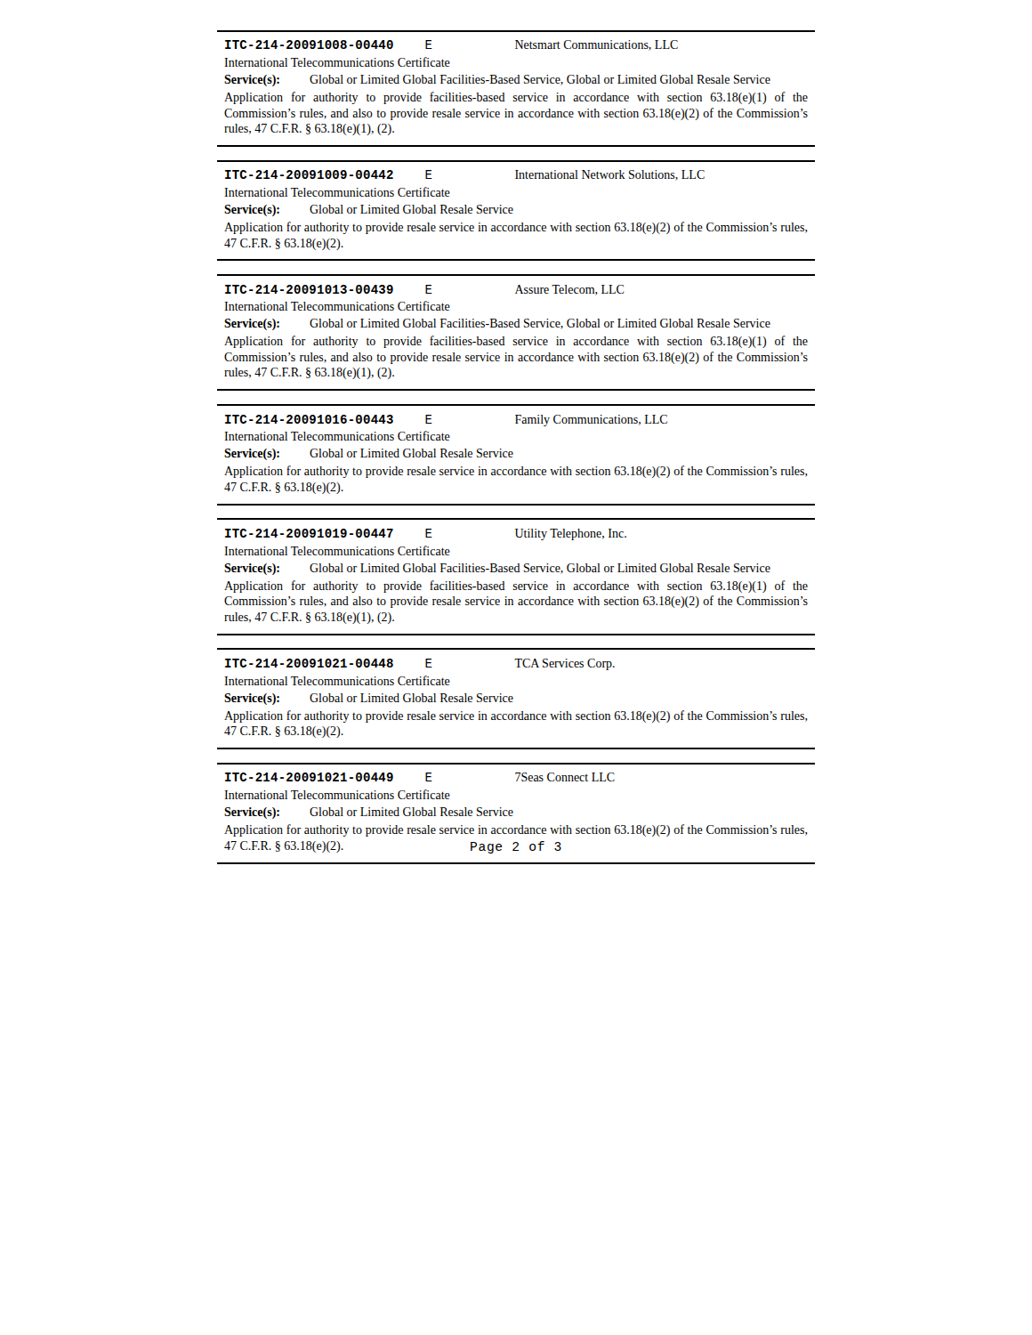ITC-214-20091008-00440 E Netsmart Communications, LLC
International Telecommunications Certificate
Service(s): Global or Limited Global Facilities-Based Service, Global or Limited Global Resale Service
Application for authority to provide facilities-based service in accordance with section 63.18(e)(1) of the Commission’s rules, and also to provide resale service in accordance with section 63.18(e)(2) of the Commission’s rules, 47 C.F.R. § 63.18(e)(1), (2).
ITC-214-20091009-00442 E International Network Solutions, LLC
International Telecommunications Certificate
Service(s): Global or Limited Global Resale Service
Application for authority to provide resale service in accordance with section 63.18(e)(2) of the Commission’s rules, 47 C.F.R. § 63.18(e)(2).
ITC-214-20091013-00439 E Assure Telecom, LLC
International Telecommunications Certificate
Service(s): Global or Limited Global Facilities-Based Service, Global or Limited Global Resale Service
Application for authority to provide facilities-based service in accordance with section 63.18(e)(1) of the Commission’s rules, and also to provide resale service in accordance with section 63.18(e)(2) of the Commission’s rules, 47 C.F.R. § 63.18(e)(1), (2).
ITC-214-20091016-00443 E Family Communications, LLC
International Telecommunications Certificate
Service(s): Global or Limited Global Resale Service
Application for authority to provide resale service in accordance with section 63.18(e)(2) of the Commission’s rules, 47 C.F.R. § 63.18(e)(2).
ITC-214-20091019-00447 E Utility Telephone, Inc.
International Telecommunications Certificate
Service(s): Global or Limited Global Facilities-Based Service, Global or Limited Global Resale Service
Application for authority to provide facilities-based service in accordance with section 63.18(e)(1) of the Commission’s rules, and also to provide resale service in accordance with section 63.18(e)(2) of the Commission’s rules, 47 C.F.R. § 63.18(e)(1), (2).
ITC-214-20091021-00448 E TCA Services Corp.
International Telecommunications Certificate
Service(s): Global or Limited Global Resale Service
Application for authority to provide resale service in accordance with section 63.18(e)(2) of the Commission’s rules, 47 C.F.R. § 63.18(e)(2).
ITC-214-20091021-00449 E 7Seas Connect LLC
International Telecommunications Certificate
Service(s): Global or Limited Global Resale Service
Application for authority to provide resale service in accordance with section 63.18(e)(2) of the Commission’s rules, 47 C.F.R. § 63.18(e)(2).
Page 2 of 3